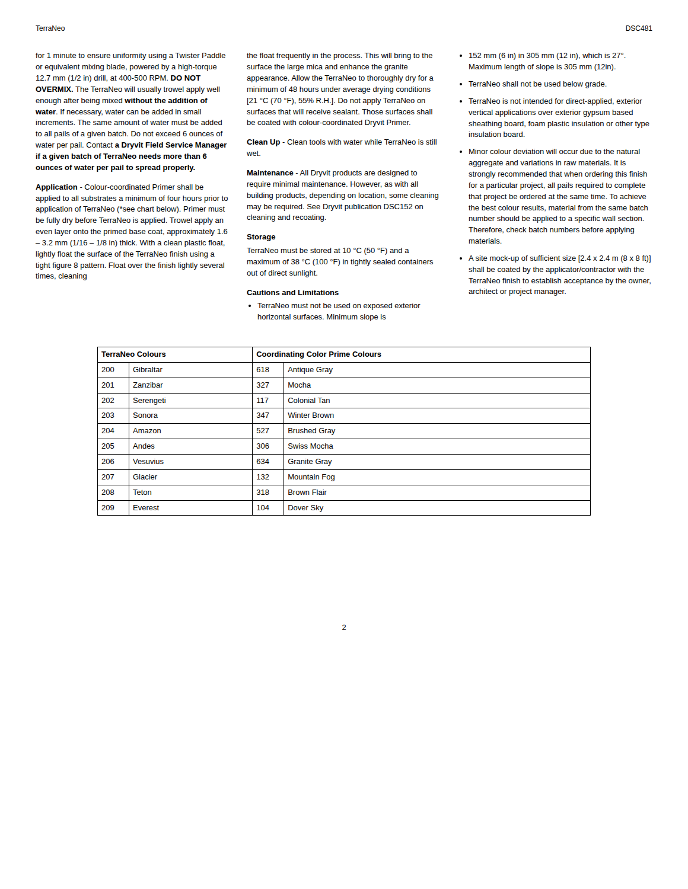TerraNeo DSC481
for 1 minute to ensure uniformity using a Twister Paddle or equivalent mixing blade, powered by a high-torque 12.7 mm (1/2 in) drill, at 400-500 RPM. DO NOT OVERMIX. The TerraNeo will usually trowel apply well enough after being mixed without the addition of water. If necessary, water can be added in small increments. The same amount of water must be added to all pails of a given batch. Do not exceed 6 ounces of water per pail. Contact a Dryvit Field Service Manager if a given batch of TerraNeo needs more than 6 ounces of water per pail to spread properly.
Application - Colour-coordinated Primer shall be applied to all substrates a minimum of four hours prior to application of TerraNeo (*see chart below). Primer must be fully dry before TerraNeo is applied. Trowel apply an even layer onto the primed base coat, approximately 1.6 – 3.2 mm (1/16 – 1/8 in) thick. With a clean plastic float, lightly float the surface of the TerraNeo finish using a tight figure 8 pattern. Float over the finish lightly several times, cleaning
the float frequently in the process. This will bring to the surface the large mica and enhance the granite appearance. Allow the TerraNeo to thoroughly dry for a minimum of 48 hours under average drying conditions [21 °C (70 °F), 55% R.H.]. Do not apply TerraNeo on surfaces that will receive sealant. Those surfaces shall be coated with colour-coordinated Dryvit Primer.
Clean Up - Clean tools with water while TerraNeo is still wet.
Maintenance - All Dryvit products are designed to require minimal maintenance. However, as with all building products, depending on location, some cleaning may be required. See Dryvit publication DSC152 on cleaning and recoating.
Storage
TerraNeo must be stored at 10 °C (50 °F) and a maximum of 38 °C (100 °F) in tightly sealed containers out of direct sunlight.
Cautions and Limitations
TerraNeo must not be used on exposed exterior horizontal surfaces. Minimum slope is
152 mm (6 in) in 305 mm (12 in), which is 27°. Maximum length of slope is 305 mm (12in).
TerraNeo shall not be used below grade.
TerraNeo is not intended for direct-applied, exterior vertical applications over exterior gypsum based sheathing board, foam plastic insulation or other type insulation board.
Minor colour deviation will occur due to the natural aggregate and variations in raw materials. It is strongly recommended that when ordering this finish for a particular project, all pails required to complete that project be ordered at the same time. To achieve the best colour results, material from the same batch number should be applied to a specific wall section. Therefore, check batch numbers before applying materials.
A site mock-up of sufficient size [2.4 x 2.4 m (8 x 8 ft)] shall be coated by the applicator/contractor with the TerraNeo finish to establish acceptance by the owner, architect or project manager.
| TerraNeo Colours | Coordinating Color Prime Colours |
| --- | --- |
| 200 | Gibraltar | 618 | Antique Gray |
| 201 | Zanzibar | 327 | Mocha |
| 202 | Serengeti | 117 | Colonial Tan |
| 203 | Sonora | 347 | Winter Brown |
| 204 | Amazon | 527 | Brushed Gray |
| 205 | Andes | 306 | Swiss Mocha |
| 206 | Vesuvius | 634 | Granite Gray |
| 207 | Glacier | 132 | Mountain Fog |
| 208 | Teton | 318 | Brown Flair |
| 209 | Everest | 104 | Dover Sky |
2